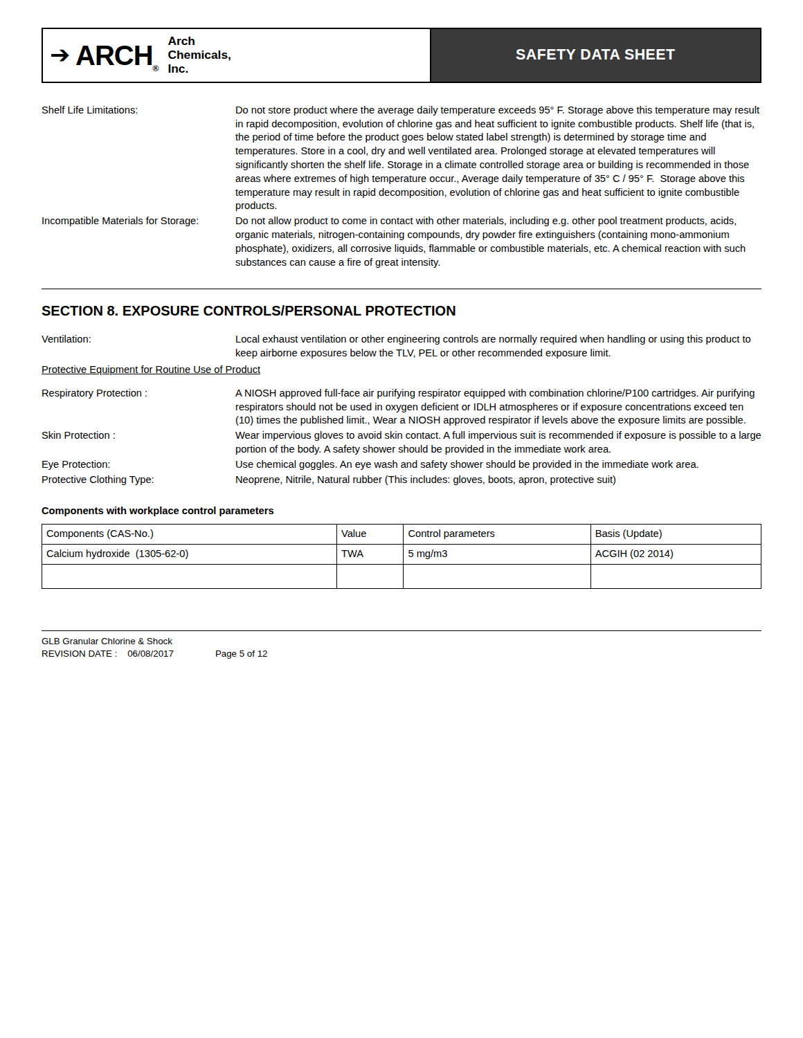➔ ARCH® Arch
Chemicals,
Inc.
SAFETY DATA SHEET
Shelf Life Limitations:
Do not store product where the average daily temperature exceeds 95° F. Storage above this temperature may result in rapid decomposition, evolution of chlorine gas and heat sufficient to ignite combustible products. Shelf life (that is, the period of time before the product goes below stated label strength) is determined by storage time and temperatures. Store in a cool, dry and well ventilated area. Prolonged storage at elevated temperatures will significantly shorten the shelf life. Storage in a climate controlled storage area or building is recommended in those areas where extremes of high temperature occur., Average daily temperature of 35° C / 95° F. Storage above this temperature may result in rapid decomposition, evolution of chlorine gas and heat sufficient to ignite combustible products.
Incompatible Materials for Storage:
Do not allow product to come in contact with other materials, including e.g. other pool treatment products, acids, organic materials, nitrogen-containing compounds, dry powder fire extinguishers (containing mono-ammonium phosphate), oxidizers, all corrosive liquids, flammable or combustible materials, etc. A chemical reaction with such substances can cause a fire of great intensity.
SECTION 8. EXPOSURE CONTROLS/PERSONAL PROTECTION
Ventilation:
Local exhaust ventilation or other engineering controls are normally required when handling or using this product to keep airborne exposures below the TLV, PEL or other recommended exposure limit.
Protective Equipment for Routine Use of Product
Respiratory Protection :
A NIOSH approved full-face air purifying respirator equipped with combination chlorine/P100 cartridges. Air purifying respirators should not be used in oxygen deficient or IDLH atmospheres or if exposure concentrations exceed ten (10) times the published limit., Wear a NIOSH approved respirator if levels above the exposure limits are possible.
Skin Protection :
Wear impervious gloves to avoid skin contact. A full impervious suit is recommended if exposure is possible to a large portion of the body. A safety shower should be provided in the immediate work area.
Eye Protection:
Use chemical goggles. An eye wash and safety shower should be provided in the immediate work area.
Protective Clothing Type:
Neoprene, Nitrile, Natural rubber (This includes: gloves, boots, apron, protective suit)
Components with workplace control parameters
| Components (CAS-No.) | Value | Control parameters | Basis (Update) |
| --- | --- | --- | --- |
| Calcium hydroxide (1305-62-0) | TWA | 5 mg/m3 | ACGIH (02 2014) |
GLB Granular Chlorine & Shock
REVISION DATE : 06/08/2017 Page 5 of 12